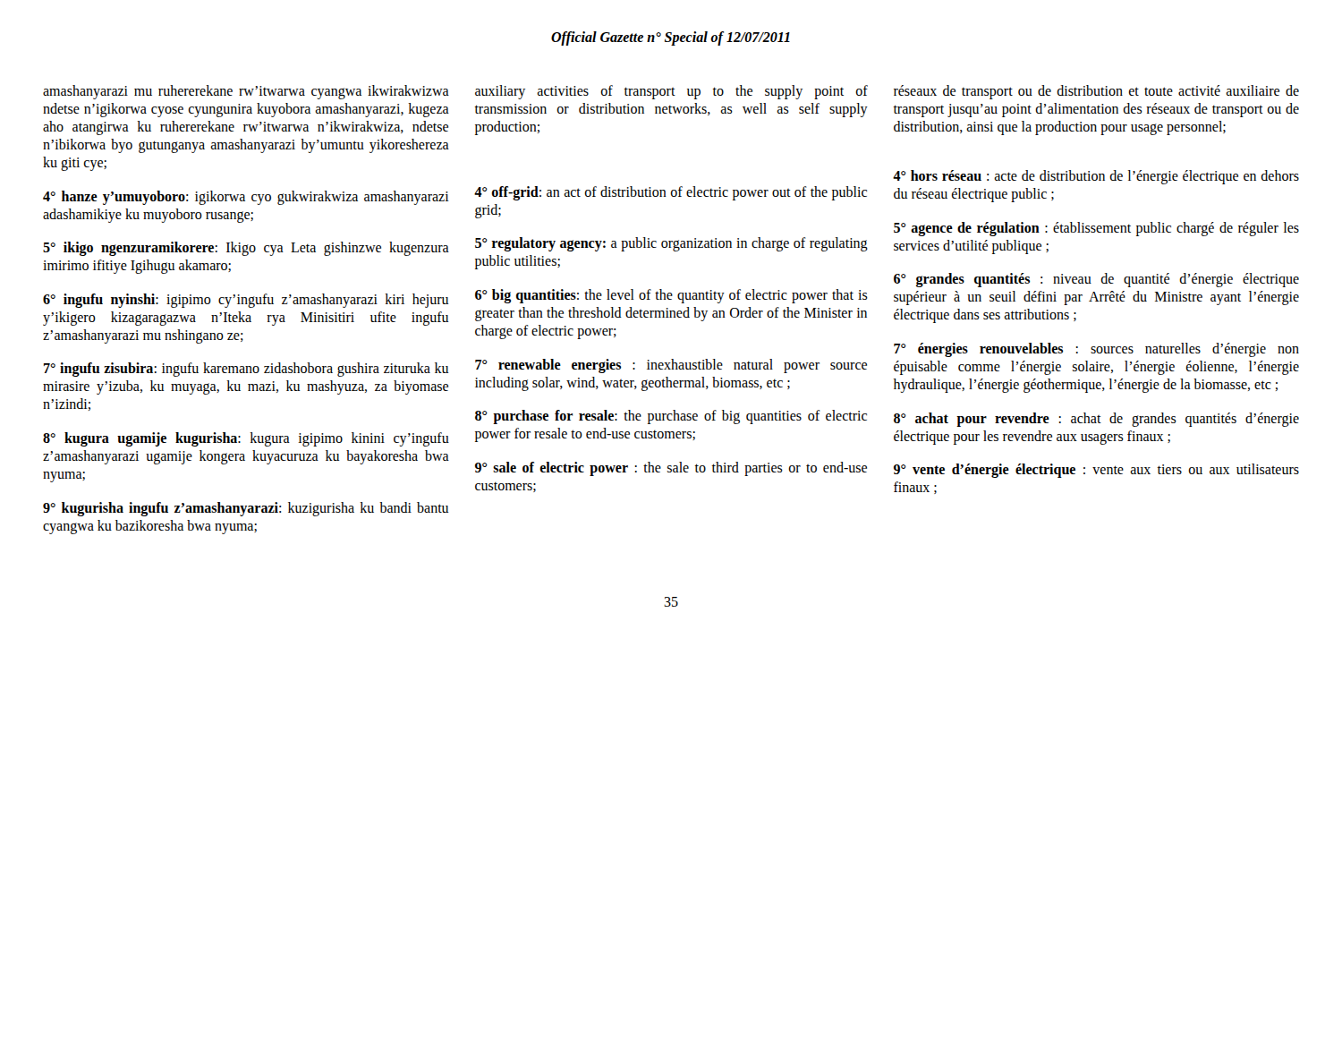Official Gazette n° Special of 12/07/2011
| amashanyarazi mu ruhererekane rw’itwarwa cyangwa ikwirakwizwa ndetse n’igikorwa cyose cyungunira kuyobora amashanyarazi, kugeza aho atangirwa ku ruhererekane rw’itwarwa n’ikwirakwiza, ndetse n’ibikorwa byo gutunganya amashanyarazi by’umuntu yikoreshereza ku giti cye; 4° hanze y’umuyoboro : igikorwa cyo gukwirakwiza amashanyarazi adashamikiye ku muyoboro rusange; 5° ikigo ngenzuramikorere : Ikigo cya Leta gishinzwe kugenzura imirimo ifitiye Igihugu akamaro; 6° ingufu nyinshi : igipimo cy’ingufu z’amashanyarazi kiri hejuru y’ikigero kizagaragazwa n’Iteka rya Minisitiri ufite ingufu z’amashanyarazi mu nshingano ze; 7° ingufu zisubira : ingufu karemano zidashobora gushira zituruka ku mirasire y’izuba, ku muyaga, ku mazi, ku mashyuza, za biyomase n’izindi; 8° kugura ugamije kugurisha : kugura igipimo kinini cy’ingufu z’amashanyarazi ugamije kongera kuyacuruza ku bayakoresha bwa nyuma; 9° kugurisha ingufu z’amashanyarazi : kuzigurisha ku bandi bantu cyangwa ku bazikoresha bwa nyuma; | auxiliary activities of transport up to the supply point of transmission or distribution networks, as well as self supply production; 4° off-grid : an act of distribution of electric power out of the public grid; 5° regulatory agency: a public organization in charge of regulating public utilities; 6° big quantities : the level of the quantity of electric power that is greater than the threshold determined by an Order of the Minister in charge of electric power; 7° renewable energies : inexhaustible natural power source including solar, wind, water, geothermal, biomass, etc ; 8° purchase for resale : the purchase of big quantities of electric power for resale to end-use customers; 9° sale of electric power : the sale to third parties or to end-use customers; | réseaux de transport ou de distribution et toute activité auxiliaire de transport jusqu’au point d’alimentation des réseaux de transport ou de distribution, ainsi que la production pour usage personnel; 4° hors réseau : acte de distribution de l’énergie électrique en dehors du réseau électrique public ; 5° agence de régulation : établissement public chargé de réguler les services d’utilité publique ; 6° grandes quantités : niveau de quantité d’énergie électrique supérieur à un seuil défini par Arrêté du Ministre ayant l’énergie électrique dans ses attributions ; 7° énergies renouvelables : sources naturelles d’énergie non épuisable comme l’énergie solaire, l’énergie éolienne, l’énergie hydraulique, l’énergie géothermique, l’énergie de la biomasse, etc ; 8° achat pour revendre : achat de grandes quantités d’énergie électrique pour les revendre aux usagers finaux ; 9° vente d’énergie électrique : vente aux tiers ou aux utilisateurs finaux ; |
35